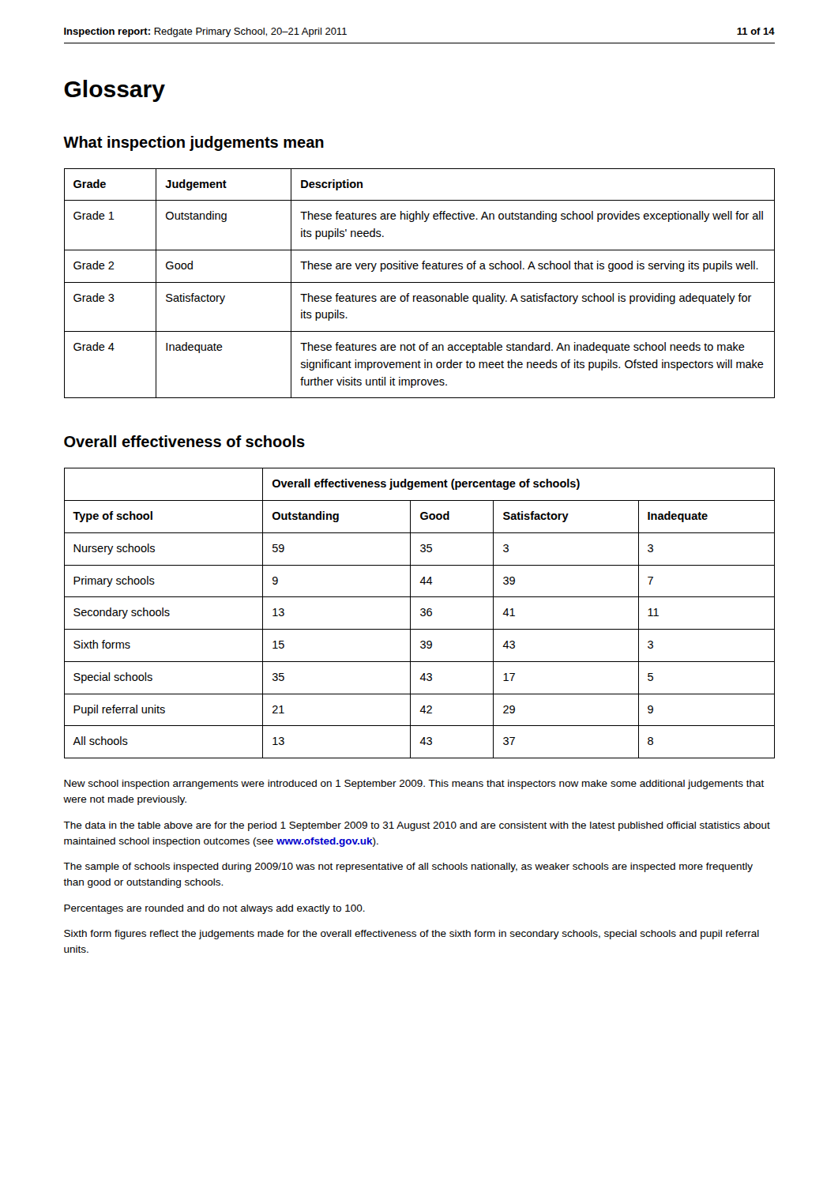Inspection report: Redgate Primary School, 20–21 April 2011
11 of 14
Glossary
What inspection judgements mean
| Grade | Judgement | Description |
| --- | --- | --- |
| Grade 1 | Outstanding | These features are highly effective. An outstanding school provides exceptionally well for all its pupils' needs. |
| Grade 2 | Good | These are very positive features of a school. A school that is good is serving its pupils well. |
| Grade 3 | Satisfactory | These features are of reasonable quality. A satisfactory school is providing adequately for its pupils. |
| Grade 4 | Inadequate | These features are not of an acceptable standard. An inadequate school needs to make significant improvement in order to meet the needs of its pupils. Ofsted inspectors will make further visits until it improves. |
Overall effectiveness of schools
| | Overall effectiveness judgement (percentage of schools) |
| --- | --- |
| Type of school | Outstanding | Good | Satisfactory | Inadequate |
| Nursery schools | 59 | 35 | 3 | 3 |
| Primary schools | 9 | 44 | 39 | 7 |
| Secondary schools | 13 | 36 | 41 | 11 |
| Sixth forms | 15 | 39 | 43 | 3 |
| Special schools | 35 | 43 | 17 | 5 |
| Pupil referral units | 21 | 42 | 29 | 9 |
| All schools | 13 | 43 | 37 | 8 |
New school inspection arrangements were introduced on 1 September 2009. This means that inspectors now make some additional judgements that were not made previously.
The data in the table above are for the period 1 September 2009 to 31 August 2010 and are consistent with the latest published official statistics about maintained school inspection outcomes (see www.ofsted.gov.uk).
The sample of schools inspected during 2009/10 was not representative of all schools nationally, as weaker schools are inspected more frequently than good or outstanding schools.
Percentages are rounded and do not always add exactly to 100.
Sixth form figures reflect the judgements made for the overall effectiveness of the sixth form in secondary schools, special schools and pupil referral units.